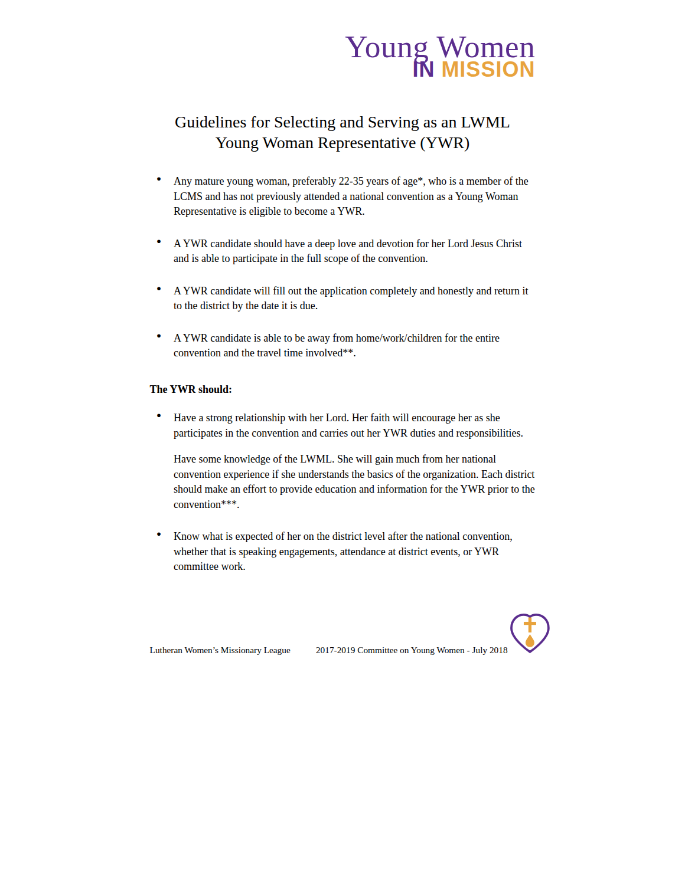Young Women IN MISSION
Guidelines for Selecting and Serving as an LWML
Young Woman Representative (YWR)
Any mature young woman, preferably 22-35 years of age*, who is a member of the LCMS and has not previously attended a national convention as a Young Woman Representative is eligible to become a YWR.
A YWR candidate should have a deep love and devotion for her Lord Jesus Christ and is able to participate in the full scope of the convention.
A YWR candidate will fill out the application completely and honestly and return it to the district by the date it is due.
A YWR candidate is able to be away from home/work/children for the entire convention and the travel time involved**.
The YWR should:
Have a strong relationship with her Lord. Her faith will encourage her as she participates in the convention and carries out her YWR duties and responsibilities.
Have some knowledge of the LWML. She will gain much from her national convention experience if she understands the basics of the organization. Each district should make an effort to provide education and information for the YWR prior to the convention***.
Know what is expected of her on the district level after the national convention, whether that is speaking engagements, attendance at district events, or YWR committee work.
Lutheran Women’s Missionary League 2017-2019 Committee on Young Women - July 2018